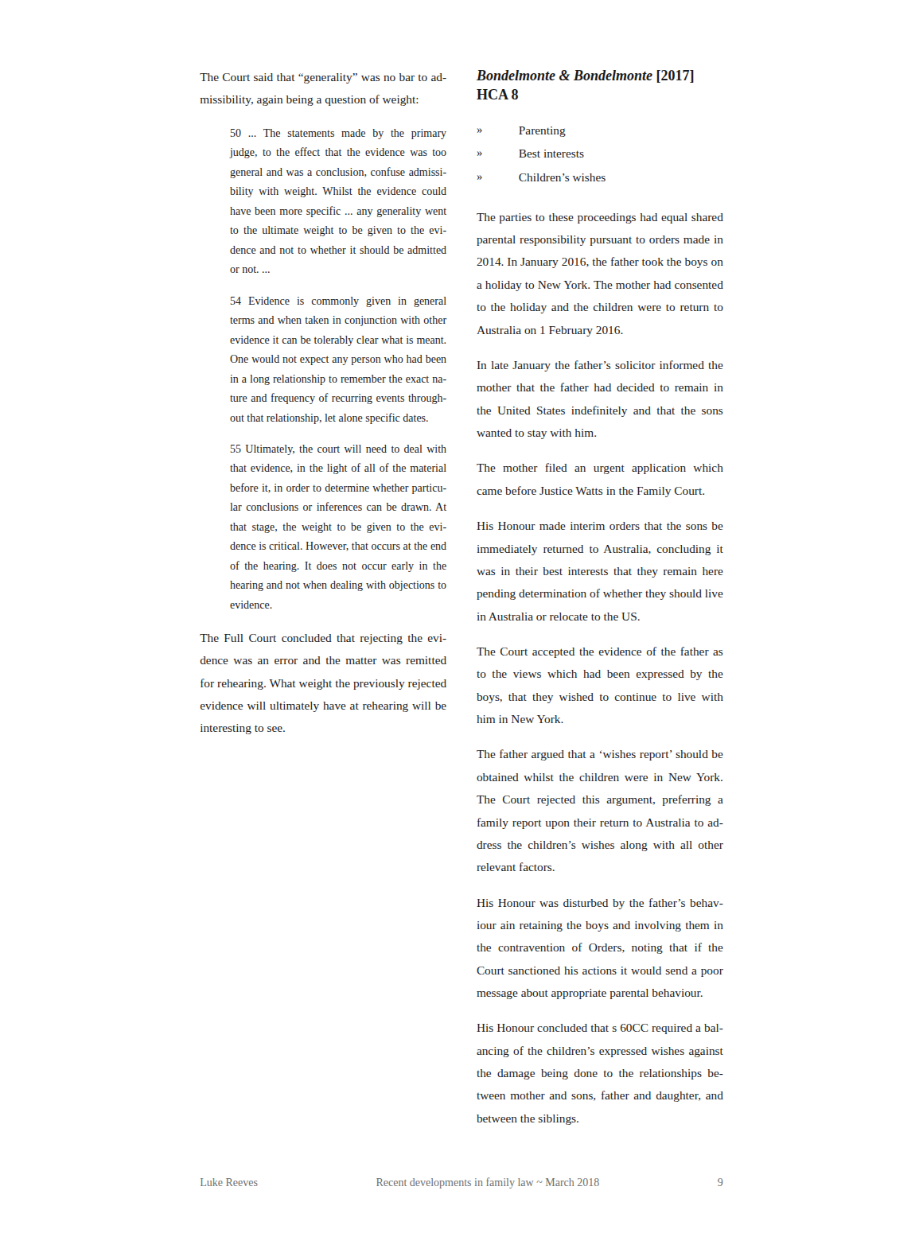The Court said that “generality” was no bar to admissibility, again being a question of weight:
50 ... The statements made by the primary judge, to the effect that the evidence was too general and was a conclusion, confuse admissibility with weight. Whilst the evidence could have been more specific ... any generality went to the ultimate weight to be given to the evidence and not to whether it should be admitted or not. ...
54 Evidence is commonly given in general terms and when taken in conjunction with other evidence it can be tolerably clear what is meant. One would not expect any person who had been in a long relationship to remember the exact nature and frequency of recurring events throughout that relationship, let alone specific dates.
55 Ultimately, the court will need to deal with that evidence, in the light of all of the material before it, in order to determine whether particular conclusions or inferences can be drawn. At that stage, the weight to be given to the evidence is critical. However, that occurs at the end of the hearing. It does not occur early in the hearing and not when dealing with objections to evidence.
The Full Court concluded that rejecting the evidence was an error and the matter was remitted for rehearing. What weight the previously rejected evidence will ultimately have at rehearing will be interesting to see.
Bondelmonte & Bondelmonte [2017] HCA 8
Parenting
Best interests
Children’s wishes
The parties to these proceedings had equal shared parental responsibility pursuant to orders made in 2014. In January 2016, the father took the boys on a holiday to New York. The mother had consented to the holiday and the children were to return to Australia on 1 February 2016.
In late January the father’s solicitor informed the mother that the father had decided to remain in the United States indefinitely and that the sons wanted to stay with him.
The mother filed an urgent application which came before Justice Watts in the Family Court.
His Honour made interim orders that the sons be immediately returned to Australia, concluding it was in their best interests that they remain here pending determination of whether they should live in Australia or relocate to the US.
The Court accepted the evidence of the father as to the views which had been expressed by the boys, that they wished to continue to live with him in New York.
The father argued that a ‘wishes report’ should be obtained whilst the children were in New York. The Court rejected this argument, preferring a family report upon their return to Australia to address the children’s wishes along with all other relevant factors.
His Honour was disturbed by the father’s behaviour ain retaining the boys and involving them in the contravention of Orders, noting that if the Court sanctioned his actions it would send a poor message about appropriate parental behaviour.
His Honour concluded that s 60CC required a balancing of the children’s expressed wishes against the damage being done to the relationships between mother and sons, father and daughter, and between the siblings.
Luke Reeves
Recent developments in family law ~ March 2018
9